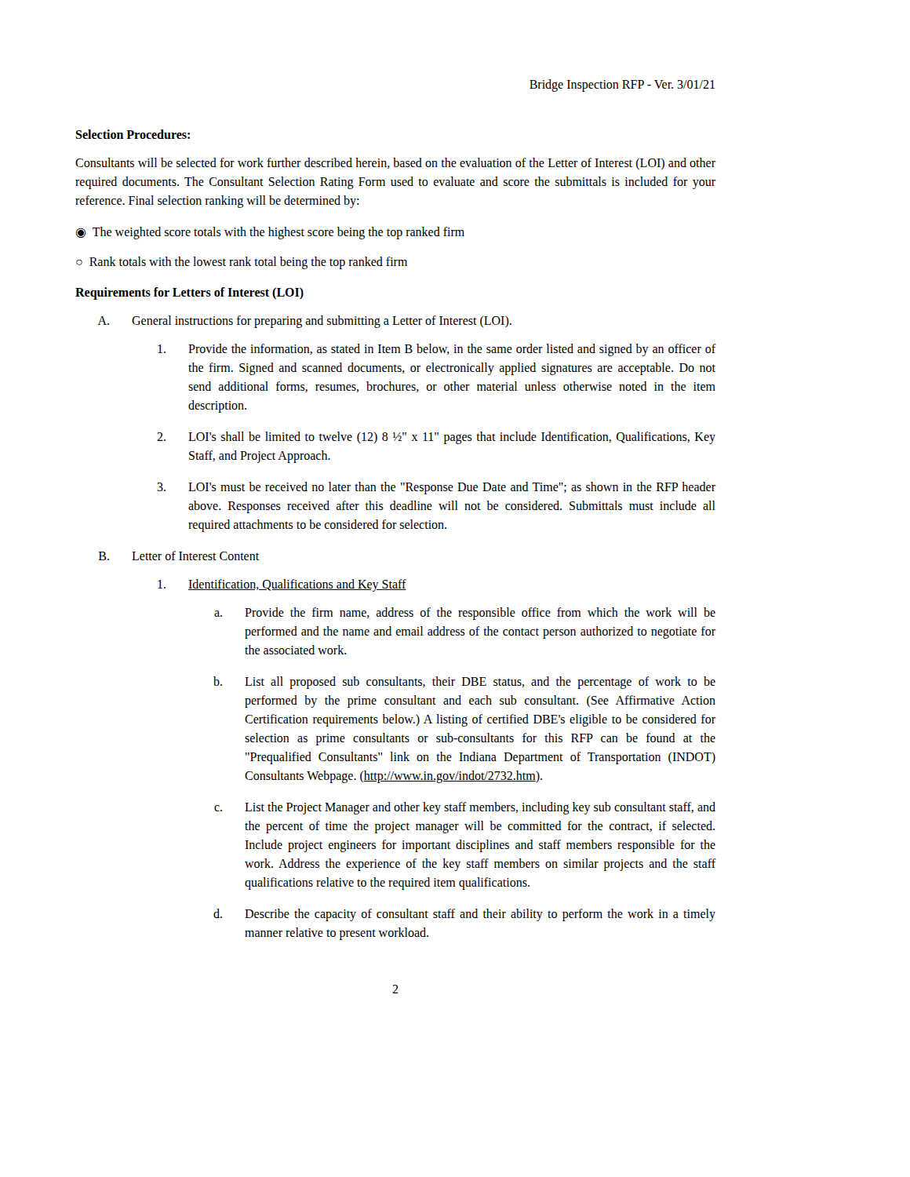Bridge Inspection RFP - Ver. 3/01/21
Selection Procedures:
Consultants will be selected for work further described herein, based on the evaluation of the Letter of Interest (LOI) and other required documents. The Consultant Selection Rating Form used to evaluate and score the submittals is included for your reference. Final selection ranking will be determined by:
◉ The weighted score totals with the highest score being the top ranked firm
○ Rank totals with the lowest rank total being the top ranked firm
Requirements for Letters of Interest (LOI)
General instructions for preparing and submitting a Letter of Interest (LOI).
Provide the information, as stated in Item B below, in the same order listed and signed by an officer of the firm. Signed and scanned documents, or electronically applied signatures are acceptable. Do not send additional forms, resumes, brochures, or other material unless otherwise noted in the item description.
LOI's shall be limited to twelve (12) 8 ½" x 11" pages that include Identification, Qualifications, Key Staff, and Project Approach.
LOI's must be received no later than the "Response Due Date and Time"; as shown in the RFP header above. Responses received after this deadline will not be considered. Submittals must include all required attachments to be considered for selection.
Letter of Interest Content
Identification, Qualifications and Key Staff
Provide the firm name, address of the responsible office from which the work will be performed and the name and email address of the contact person authorized to negotiate for the associated work.
List all proposed sub consultants, their DBE status, and the percentage of work to be performed by the prime consultant and each sub consultant. (See Affirmative Action Certification requirements below.) A listing of certified DBE's eligible to be considered for selection as prime consultants or sub-consultants for this RFP can be found at the "Prequalified Consultants" link on the Indiana Department of Transportation (INDOT) Consultants Webpage. (http://www.in.gov/indot/2732.htm).
List the Project Manager and other key staff members, including key sub consultant staff, and the percent of time the project manager will be committed for the contract, if selected. Include project engineers for important disciplines and staff members responsible for the work. Address the experience of the key staff members on similar projects and the staff qualifications relative to the required item qualifications.
Describe the capacity of consultant staff and their ability to perform the work in a timely manner relative to present workload.
2